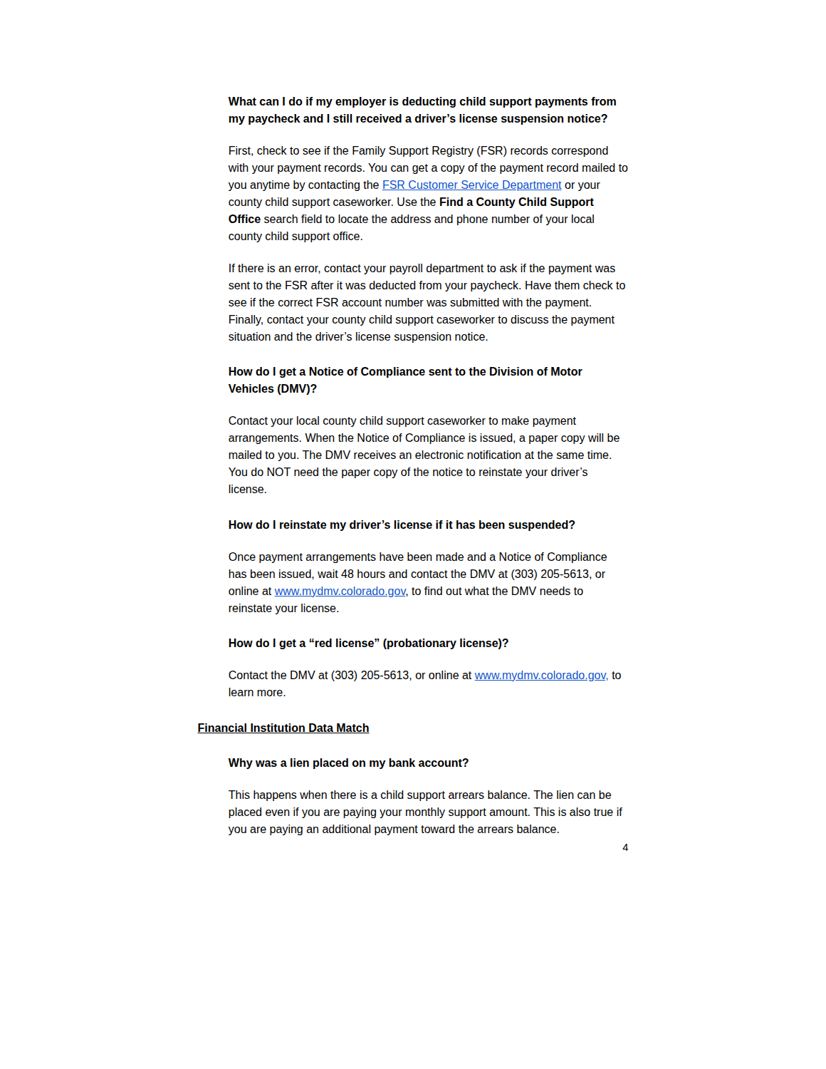What can I do if my employer is deducting child support payments from my paycheck and I still received a driver’s license suspension notice?
First, check to see if the Family Support Registry (FSR) records correspond with your payment records. You can get a copy of the payment record mailed to you anytime by contacting the FSR Customer Service Department or your county child support caseworker. Use the Find a County Child Support Office search field to locate the address and phone number of your local county child support office.
If there is an error, contact your payroll department to ask if the payment was sent to the FSR after it was deducted from your paycheck. Have them check to see if the correct FSR account number was submitted with the payment. Finally, contact your county child support caseworker to discuss the payment situation and the driver’s license suspension notice.
How do I get a Notice of Compliance sent to the Division of Motor Vehicles (DMV)?
Contact your local county child support caseworker to make payment arrangements. When the Notice of Compliance is issued, a paper copy will be mailed to you. The DMV receives an electronic notification at the same time. You do NOT need the paper copy of the notice to reinstate your driver’s license.
How do I reinstate my driver’s license if it has been suspended?
Once payment arrangements have been made and a Notice of Compliance has been issued, wait 48 hours and contact the DMV at (303) 205-5613, or online at www.mydmv.colorado.gov, to find out what the DMV needs to reinstate your license.
How do I get a “red license” (probationary license)?
Contact the DMV at (303) 205-5613, or online at www.mydmv.colorado.gov, to learn more.
Financial Institution Data Match
Why was a lien placed on my bank account?
This happens when there is a child support arrears balance. The lien can be placed even if you are paying your monthly support amount. This is also true if you are paying an additional payment toward the arrears balance.
4